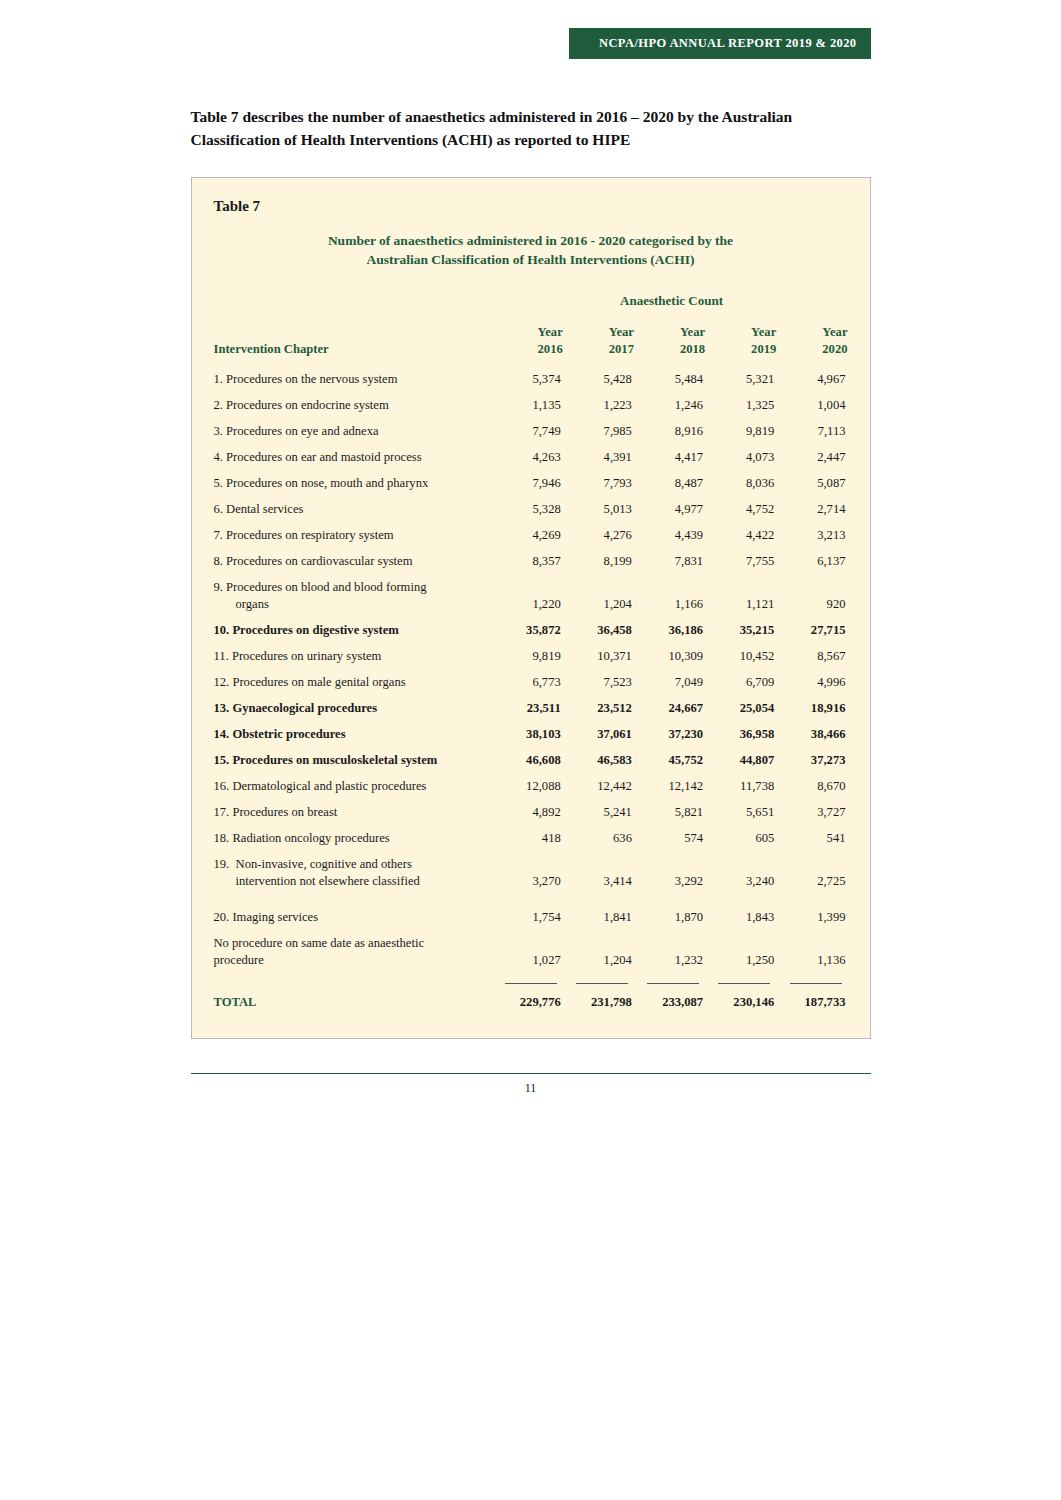NCPA/HPO Annual Report 2019 & 2020
Table 7 describes the number of anaesthetics administered in 2016 – 2020 by the Australian Classification of Health Interventions (ACHI) as reported to HIPE
Table 7
Number of anaesthetics administered in 2016 - 2020 categorised by the
Australian Classification of Health Interventions (ACHI)
| | Anaesthetic Count |
| --- | --- |
| Intervention Chapter | Year 2016 | Year 2017 | Year 2018 | Year 2019 | Year 2020 |
| 1. Procedures on the nervous system | 5,374 | 5,428 | 5,484 | 5,321 | 4,967 |
| 2. Procedures on endocrine system | 1,135 | 1,223 | 1,246 | 1,325 | 1,004 |
| 3. Procedures on eye and adnexa | 7,749 | 7,985 | 8,916 | 9,819 | 7,113 |
| 4. Procedures on ear and mastoid process | 4,263 | 4,391 | 4,417 | 4,073 | 2,447 |
| 5. Procedures on nose, mouth and pharynx | 7,946 | 7,793 | 8,487 | 8,036 | 5,087 |
| 6. Dental services | 5,328 | 5,013 | 4,977 | 4,752 | 2,714 |
| 7. Procedures on respiratory system | 4,269 | 4,276 | 4,439 | 4,422 | 3,213 |
| 8. Procedures on cardiovascular system | 8,357 | 8,199 | 7,831 | 7,755 | 6,137 |
| 9. Procedures on blood and blood forming organs | 1,220 | 1,204 | 1,166 | 1,121 | 920 |
| 10. Procedures on digestive system | 35,872 | 36,458 | 36,186 | 35,215 | 27,715 |
| 11. Procedures on urinary system | 9,819 | 10,371 | 10,309 | 10,452 | 8,567 |
| 12. Procedures on male genital organs | 6,773 | 7,523 | 7,049 | 6,709 | 4,996 |
| 13. Gynaecological procedures | 23,511 | 23,512 | 24,667 | 25,054 | 18,916 |
| 14. Obstetric procedures | 38,103 | 37,061 | 37,230 | 36,958 | 38,466 |
| 15. Procedures on musculoskeletal system | 46,608 | 46,583 | 45,752 | 44,807 | 37,273 |
| 16. Dermatological and plastic procedures | 12,088 | 12,442 | 12,142 | 11,738 | 8,670 |
| 17. Procedures on breast | 4,892 | 5,241 | 5,821 | 5,651 | 3,727 |
| 18. Radiation oncology procedures | 418 | 636 | 574 | 605 | 541 |
| 19. Non-invasive, cognitive and others intervention not elsewhere classified | 3,270 | 3,414 | 3,292 | 3,240 | 2,725 |
| 20. Imaging services | 1,754 | 1,841 | 1,870 | 1,843 | 1,399 |
| No procedure on same date as anaesthetic procedure | 1,027 | 1,204 | 1,232 | 1,250 | 1,136 |
| TOTAL | 229,776 | 231,798 | 233,087 | 230,146 | 187,733 |
11